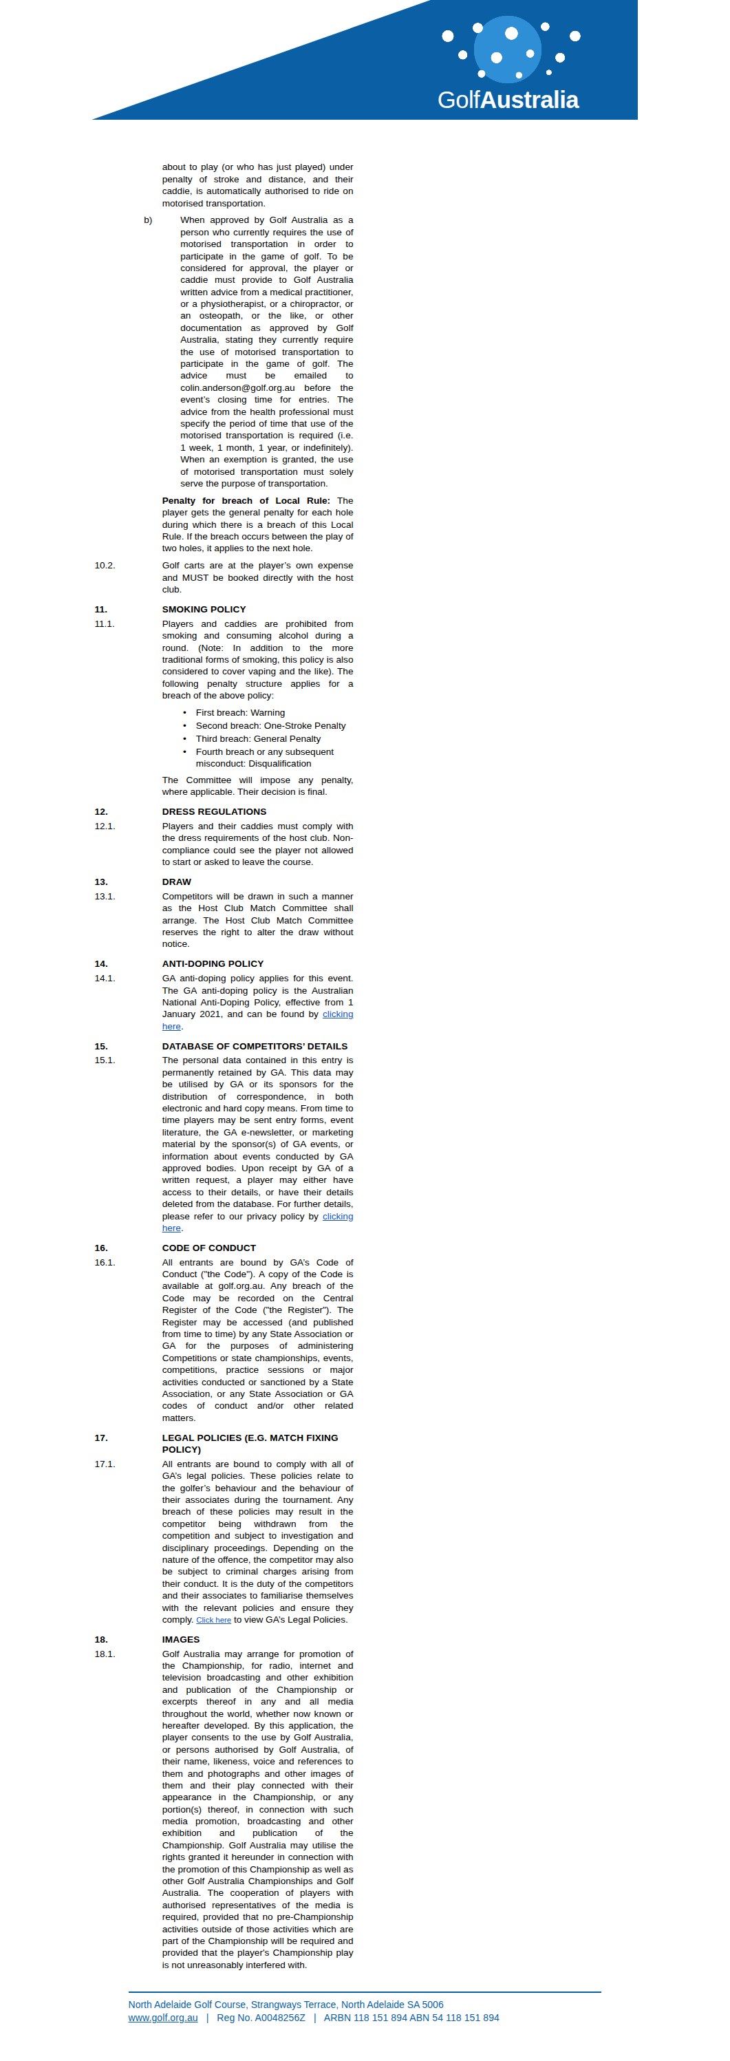Golf Australia
about to play (or who has just played) under penalty of stroke and distance, and their caddie, is automatically authorised to ride on motorised transportation.
b) When approved by Golf Australia as a person who currently requires the use of motorised transportation in order to participate in the game of golf. To be considered for approval, the player or caddie must provide to Golf Australia written advice from a medical practitioner, or a physiotherapist, or a chiropractor, or an osteopath, or the like, or other documentation as approved by Golf Australia, stating they currently require the use of motorised transportation to participate in the game of golf. The advice must be emailed to colin.anderson@golf.org.au before the event’s closing time for entries. The advice from the health professional must specify the period of time that use of the motorised transportation is required (i.e. 1 week, 1 month, 1 year, or indefinitely). When an exemption is granted, the use of motorised transportation must solely serve the purpose of transportation.
Penalty for breach of Local Rule: The player gets the general penalty for each hole during which there is a breach of this Local Rule. If the breach occurs between the play of two holes, it applies to the next hole.
10.2. Golf carts are at the player’s own expense and MUST be booked directly with the host club.
11. SMOKING POLICY
11.1. Players and caddies are prohibited from smoking and consuming alcohol during a round. (Note: In addition to the more traditional forms of smoking, this policy is also considered to cover vaping and the like). The following penalty structure applies for a breach of the above policy:
First breach: Warning
Second breach: One-Stroke Penalty
Third breach: General Penalty
Fourth breach or any subsequent misconduct: Disqualification
The Committee will impose any penalty, where applicable. Their decision is final.
12. DRESS REGULATIONS
12.1. Players and their caddies must comply with the dress requirements of the host club. Non-compliance could see the player not allowed to start or asked to leave the course.
13. DRAW
13.1. Competitors will be drawn in such a manner as the Host Club Match Committee shall arrange. The Host Club Match Committee reserves the right to alter the draw without notice.
14. ANTI-DOPING POLICY
14.1. GA anti-doping policy applies for this event. The GA anti-doping policy is the Australian National Anti-Doping Policy, effective from 1 January 2021, and can be found by clicking here.
15. DATABASE OF COMPETITORS’ DETAILS
15.1. The personal data contained in this entry is permanently retained by GA. This data may be utilised by GA or its sponsors for the distribution of correspondence, in both electronic and hard copy means. From time to time players may be sent entry forms, event literature, the GA e-newsletter, or marketing material by the sponsor(s) of GA events, or information about events conducted by GA approved bodies. Upon receipt by GA of a written request, a player may either have access to their details, or have their details deleted from the database. For further details, please refer to our privacy policy by clicking here.
16. CODE OF CONDUCT
16.1. All entrants are bound by GA’s Code of Conduct ("the Code"). A copy of the Code is available at golf.org.au. Any breach of the Code may be recorded on the Central Register of the Code ("the Register"). The Register may be accessed (and published from time to time) by any State Association or GA for the purposes of administering Competitions or state championships, events, competitions, practice sessions or major activities conducted or sanctioned by a State Association, or any State Association or GA codes of conduct and/or other related matters.
17. LEGAL POLICIES (E.G. MATCH FIXING POLICY)
17.1. All entrants are bound to comply with all of GA’s legal policies. These policies relate to the golfer’s behaviour and the behaviour of their associates during the tournament. Any breach of these policies may result in the competitor being withdrawn from the competition and subject to investigation and disciplinary proceedings. Depending on the nature of the offence, the competitor may also be subject to criminal charges arising from their conduct. It is the duty of the competitors and their associates to familiarise themselves with the relevant policies and ensure they comply. Click here to view GA’s Legal Policies.
18. IMAGES
18.1. Golf Australia may arrange for promotion of the Championship, for radio, internet and television broadcasting and other exhibition and publication of the Championship or excerpts thereof in any and all media throughout the world, whether now known or hereafter developed. By this application, the player consents to the use by Golf Australia, or persons authorised by Golf Australia, of their name, likeness, voice and references to them and photographs and other images of them and their play connected with their appearance in the Championship, or any portion(s) thereof, in connection with such media promotion, broadcasting and other exhibition and publication of the Championship. Golf Australia may utilise the rights granted it hereunder in connection with the promotion of this Championship as well as other Golf Australia Championships and Golf Australia. The cooperation of players with authorised representatives of the media is required, provided that no pre-Championship activities outside of those activities which are part of the Championship will be required and provided that the player's Championship play is not unreasonably interfered with.
North Adelaide Golf Course, Strangways Terrace, North Adelaide SA 5006
www.golf.org.au | Reg No. A0048256Z | ARBN 118 151 894 ABN 54 118 151 894